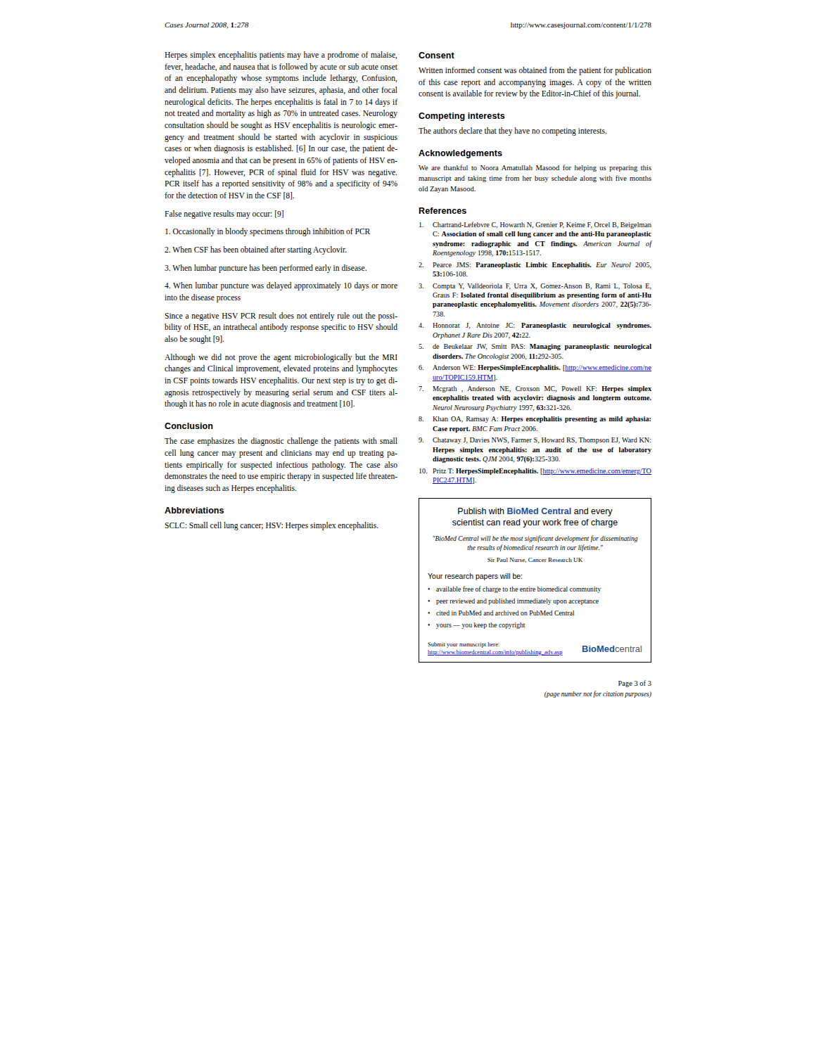Cases Journal 2008, 1:278
http://www.casesjournal.com/content/1/1/278
Herpes simplex encephalitis patients may have a prodrome of malaise, fever, headache, and nausea that is followed by acute or sub acute onset of an encephalopathy whose symptoms include lethargy, Confusion, and delirium. Patients may also have seizures, aphasia, and other focal neurological deficits. The herpes encephalitis is fatal in 7 to 14 days if not treated and mortality as high as 70% in untreated cases. Neurology consultation should be sought as HSV encephalitis is neurologic emergency and treatment should be started with acyclovir in suspicious cases or when diagnosis is established. [6] In our case, the patient developed anosmia and that can be present in 65% of patients of HSV encephalitis [7]. However, PCR of spinal fluid for HSV was negative. PCR itself has a reported sensitivity of 98% and a specificity of 94% for the detection of HSV in the CSF [8].
False negative results may occur: [9]
1. Occasionally in bloody specimens through inhibition of PCR
2. When CSF has been obtained after starting Acyclovir.
3. When lumbar puncture has been performed early in disease.
4. When lumbar puncture was delayed approximately 10 days or more into the disease process
Since a negative HSV PCR result does not entirely rule out the possibility of HSE, an intrathecal antibody response specific to HSV should also be sought [9].
Although we did not prove the agent microbiologically but the MRI changes and Clinical improvement, elevated proteins and lymphocytes in CSF points towards HSV encephalitis. Our next step is try to get diagnosis retrospectively by measuring serial serum and CSF titers although it has no role in acute diagnosis and treatment [10].
Conclusion
The case emphasizes the diagnostic challenge the patients with small cell lung cancer may present and clinicians may end up treating patients empirically for suspected infectious pathology. The case also demonstrates the need to use empiric therapy in suspected life threatening diseases such as Herpes encephalitis.
Abbreviations
SCLC: Small cell lung cancer; HSV: Herpes simplex encephalitis.
Consent
Written informed consent was obtained from the patient for publication of this case report and accompanying images. A copy of the written consent is available for review by the Editor-in-Chief of this journal.
Competing interests
The authors declare that they have no competing interests.
Acknowledgements
We are thankful to Noora Amatullah Masood for helping us preparing this manuscript and taking time from her busy schedule along with five months old Zayan Masood.
References
Chartrand-Lefebvre C, Howarth N, Grenier P, Keime F, Orcel B, Beigelman C: Association of small cell lung cancer and the anti-Hu paraneoplastic syndrome: radiographic and CT findings. American Journal of Roentgenology 1998, 170: 1513-1517.
Pearce JMS: Paraneoplastic Limbic Encephalitis. Eur Neurol 2005, 53: 106-108.
Compta Y, Valldeoriola F, Urra X, Gomez-Anson B, Rami L, Tolosa E, Graus F: Isolated frontal disequilibrium as presenting form of anti-Hu paraneoplastic encephalomyelitis. Movement disorders 2007, 22(5): 736-738.
Honnorat J, Antoine JC: Paraneoplastic neurological syndromes. Orphanet J Rare Dis 2007, 42: 22.
de Beukelaar JW, Smitt PAS: Managing paraneoplastic neurological disorders. The Oncologist 2006, 11: 292-305.
Anderson WE: HerpesSimpleEncephalitis. [http://www.emedicine.com/neuro/TOPIC159.HTM].
Mcgrath , Anderson NE, Croxson MC, Powell KF: Herpes simplex encephalitis treated with acyclovir: diagnosis and longterm outcome. Neurol Neurosurg Psychiatry 1997, 63: 321-326.
Khan OA, Ramsay A: Herpes encephalitis presenting as mild aphasia: Case report. BMC Fam Pract 2006.
Chataway J, Davies NWS, Farmer S, Howard RS, Thompson EJ, Ward KN: Herpes simplex encephalitis: an audit of the use of laboratory diagnostic tests. QJM 2004, 97(6): 325-330.
Pritz T: HerpesSimpleEncephalitis. [http://www.emedicine.com/emerg/TOPIC247.HTM].
Publish with Bio Med Central and every
scientist can read your work free of charge
"BioMed Central will be the most significant development for disseminating the results of biomedical research in our lifetime."
Sir Paul Nurse, Cancer Research UK
Your research papers will be:
available free of charge to the entire biomedical community
peer reviewed and published immediately upon acceptance
cited in PubMed and archived on PubMed Central
yours — you keep the copyright
Submit your manuscript here:
http://www.biomedcentral.com/info/publishing_adv.asp
BioMedcentral
Page 3 of 3
(page number not for citation purposes)